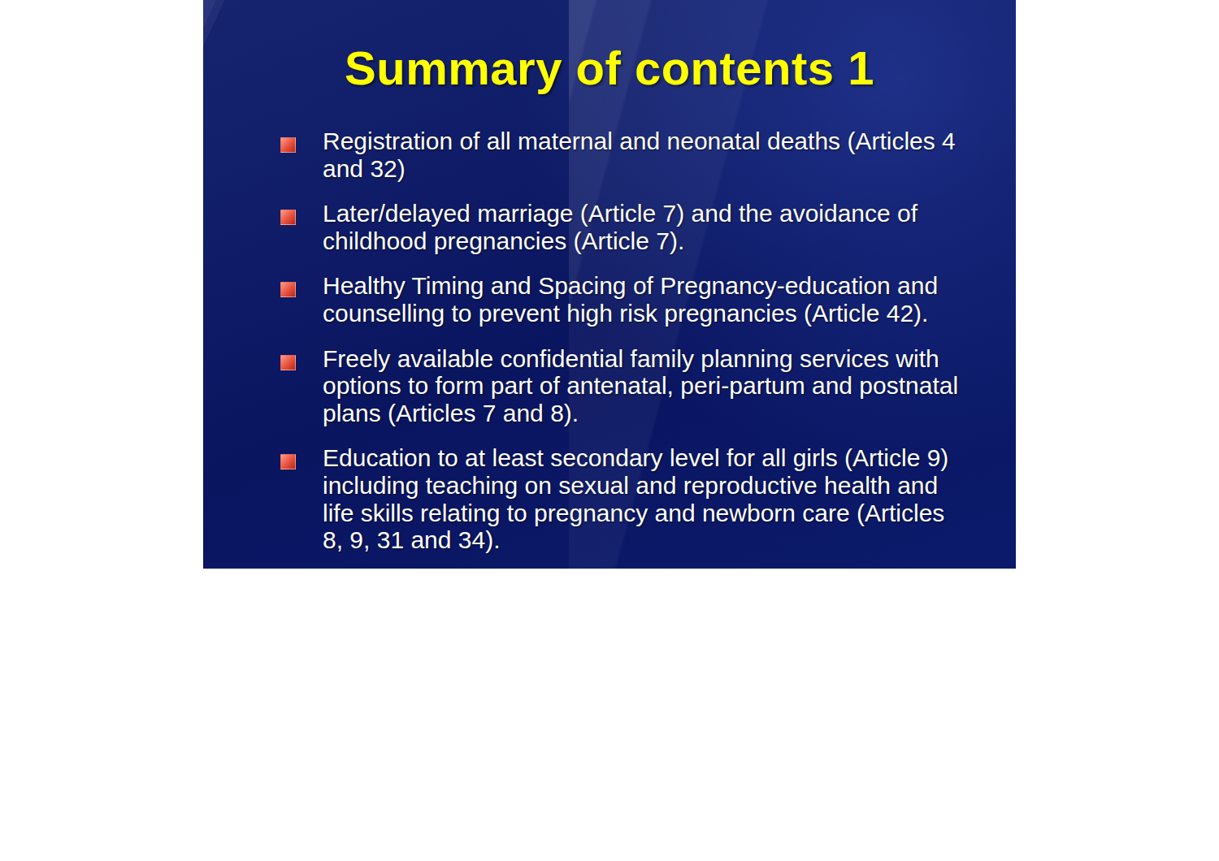Summary of contents 1
Registration of all maternal and neonatal deaths (Articles 4 and 32)
Later/delayed marriage (Article 7) and the avoidance of childhood pregnancies (Article 7).
Healthy Timing and Spacing of Pregnancy-education and counselling to prevent high risk pregnancies (Article 42).
Freely available confidential family planning services with options to form part of antenatal, peri-partum and postnatal plans (Articles 7 and 8).
Education to at least secondary level for all girls (Article 9) including teaching on sexual and reproductive health and life skills relating to pregnancy and newborn care (Articles 8, 9, 31 and 34).